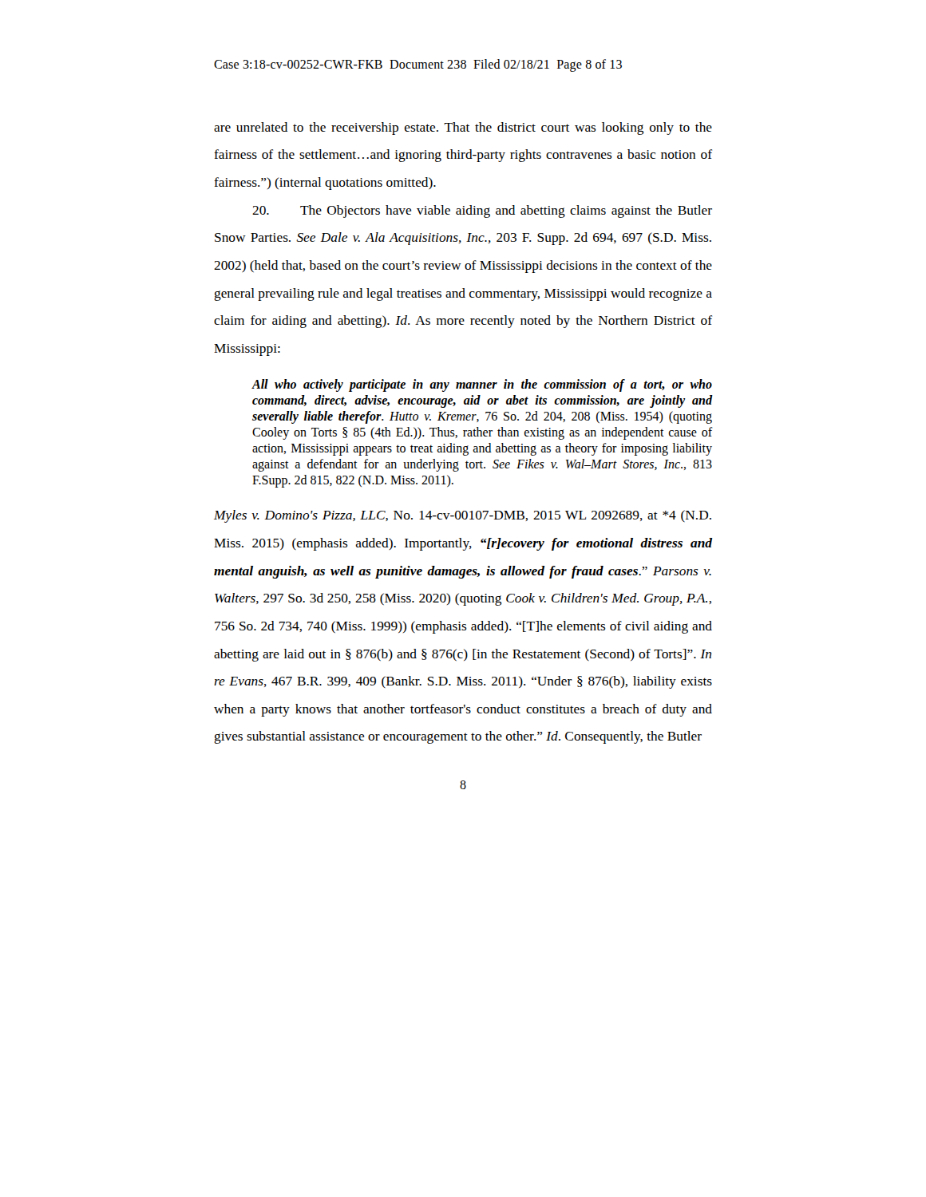Case 3:18-cv-00252-CWR-FKB Document 238 Filed 02/18/21 Page 8 of 13
are unrelated to the receivership estate. That the district court was looking only to the fairness of the settlement…and ignoring third-party rights contravenes a basic notion of fairness.”) (internal quotations omitted).
20. The Objectors have viable aiding and abetting claims against the Butler Snow Parties. See Dale v. Ala Acquisitions, Inc., 203 F. Supp. 2d 694, 697 (S.D. Miss. 2002) (held that, based on the court’s review of Mississippi decisions in the context of the general prevailing rule and legal treatises and commentary, Mississippi would recognize a claim for aiding and abetting). Id. As more recently noted by the Northern District of Mississippi:
All who actively participate in any manner in the commission of a tort, or who command, direct, advise, encourage, aid or abet its commission, are jointly and severally liable therefor. Hutto v. Kremer, 76 So. 2d 204, 208 (Miss. 1954) (quoting Cooley on Torts § 85 (4th Ed.)). Thus, rather than existing as an independent cause of action, Mississippi appears to treat aiding and abetting as a theory for imposing liability against a defendant for an underlying tort. See Fikes v. Wal–Mart Stores, Inc., 813 F.Supp. 2d 815, 822 (N.D. Miss. 2011).
Myles v. Domino's Pizza, LLC, No. 14-cv-00107-DMB, 2015 WL 2092689, at *4 (N.D. Miss. 2015) (emphasis added). Importantly, “[r]ecovery for emotional distress and mental anguish, as well as punitive damages, is allowed for fraud cases.” Parsons v. Walters, 297 So. 3d 250, 258 (Miss. 2020) (quoting Cook v. Children's Med. Group, P.A., 756 So. 2d 734, 740 (Miss. 1999)) (emphasis added). “[T]he elements of civil aiding and abetting are laid out in § 876(b) and § 876(c) [in the Restatement (Second) of Torts]”. In re Evans, 467 B.R. 399, 409 (Bankr. S.D. Miss. 2011). “Under § 876(b), liability exists when a party knows that another tortfeasor's conduct constitutes a breach of duty and gives substantial assistance or encouragement to the other.” Id. Consequently, the Butler
8